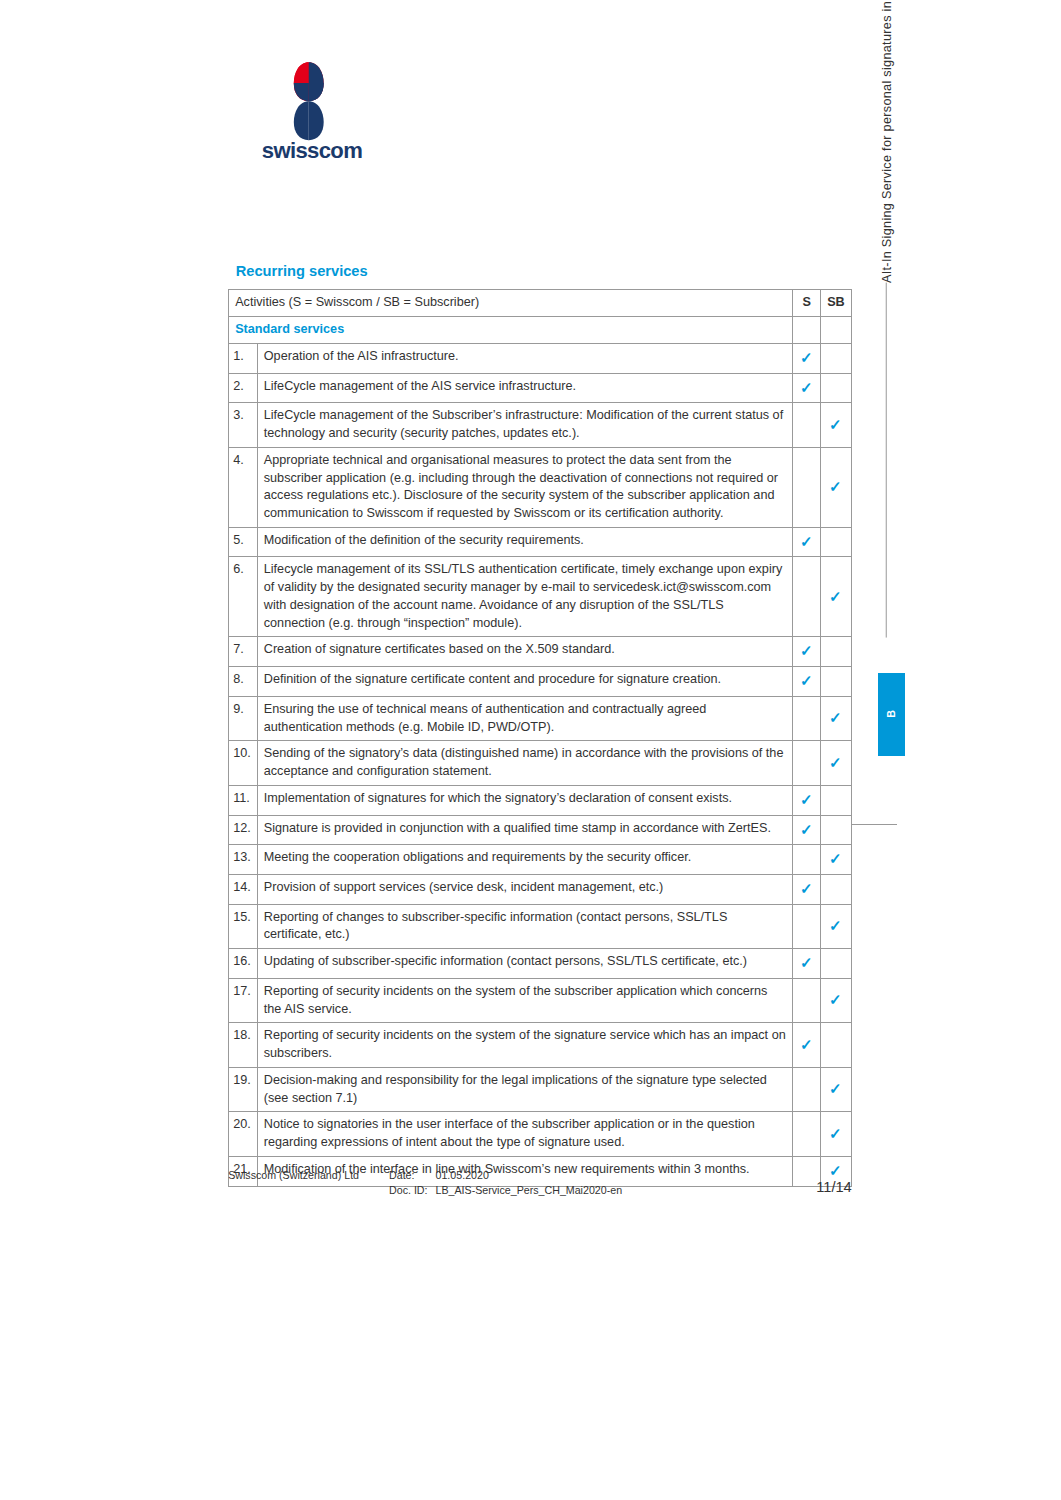swisscom
AIt-In Signing Service for personal signatures in Switzerland
B
Recurring services
| Activities (S = Swisscom / SB = Subscriber) | S | SB |
| --- | --- | --- |
| Standard services | | |
| 1. | Operation of the AIS infrastructure. | ✓ | |
| 2. | LifeCycle management of the AIS service infrastructure. | ✓ | |
| 3. | LifeCycle management of the Subscriber’s infrastructure: Modification of the current status of technology and security (security patches, updates etc.). | | ✓ |
| 4. | Appropriate technical and organisational measures to protect the data sent from the subscriber application (e.g. including through the deactivation of connections not required or access regulations etc.). Disclosure of the security system of the subscriber application and communication to Swisscom if requested by Swisscom or its certification authority. | | ✓ |
| 5. | Modification of the definition of the security requirements. | ✓ | |
| 6. | Lifecycle management of its SSL/TLS authentication certificate, timely exchange upon expiry of validity by the designated security manager by e-mail to servicedesk.ict@swisscom.com with designation of the account name. Avoidance of any disruption of the SSL/TLS connection (e.g. through “inspection” module). | | ✓ |
| 7. | Creation of signature certificates based on the X.509 standard. | ✓ | |
| 8. | Definition of the signature certificate content and procedure for signature creation. | ✓ | |
| 9. | Ensuring the use of technical means of authentication and contractually agreed authentication methods (e.g. Mobile ID, PWD/OTP). | | ✓ |
| 10. | Sending of the signatory’s data (distinguished name) in accordance with the provisions of the acceptance and configuration statement. | | ✓ |
| 11. | Implementation of signatures for which the signatory’s declaration of consent exists. | ✓ | |
| 12. | Signature is provided in conjunction with a qualified time stamp in accordance with ZertES. | ✓ | |
| 13. | Meeting the cooperation obligations and requirements by the security officer. | | ✓ |
| 14. | Provision of support services (service desk, incident management, etc.) | ✓ | |
| 15. | Reporting of changes to subscriber-specific information (contact persons, SSL/TLS certificate, etc.) | | ✓ |
| 16. | Updating of subscriber-specific information (contact persons, SSL/TLS certificate, etc.) | ✓ | |
| 17. | Reporting of security incidents on the system of the subscriber application which concerns the AIS service. | | ✓ |
| 18. | Reporting of security incidents on the system of the signature service which has an impact on subscribers. | ✓ | |
| 19. | Decision-making and responsibility for the legal implications of the signature type selected (see section 7.1) | | ✓ |
| 20. | Notice to signatories in the user interface of the subscriber application or in the question regarding expressions of intent about the type of signature used. | | ✓ |
| 21. | Modification of the interface in line with Swisscom’s new requirements within 3 months. | | ✓ |
Swisscom (Switzerland) Ltd
Date:
Doc. ID:
01.05.2020
LB_AIS-Service_Pers_CH_Mai2020-en
11/14